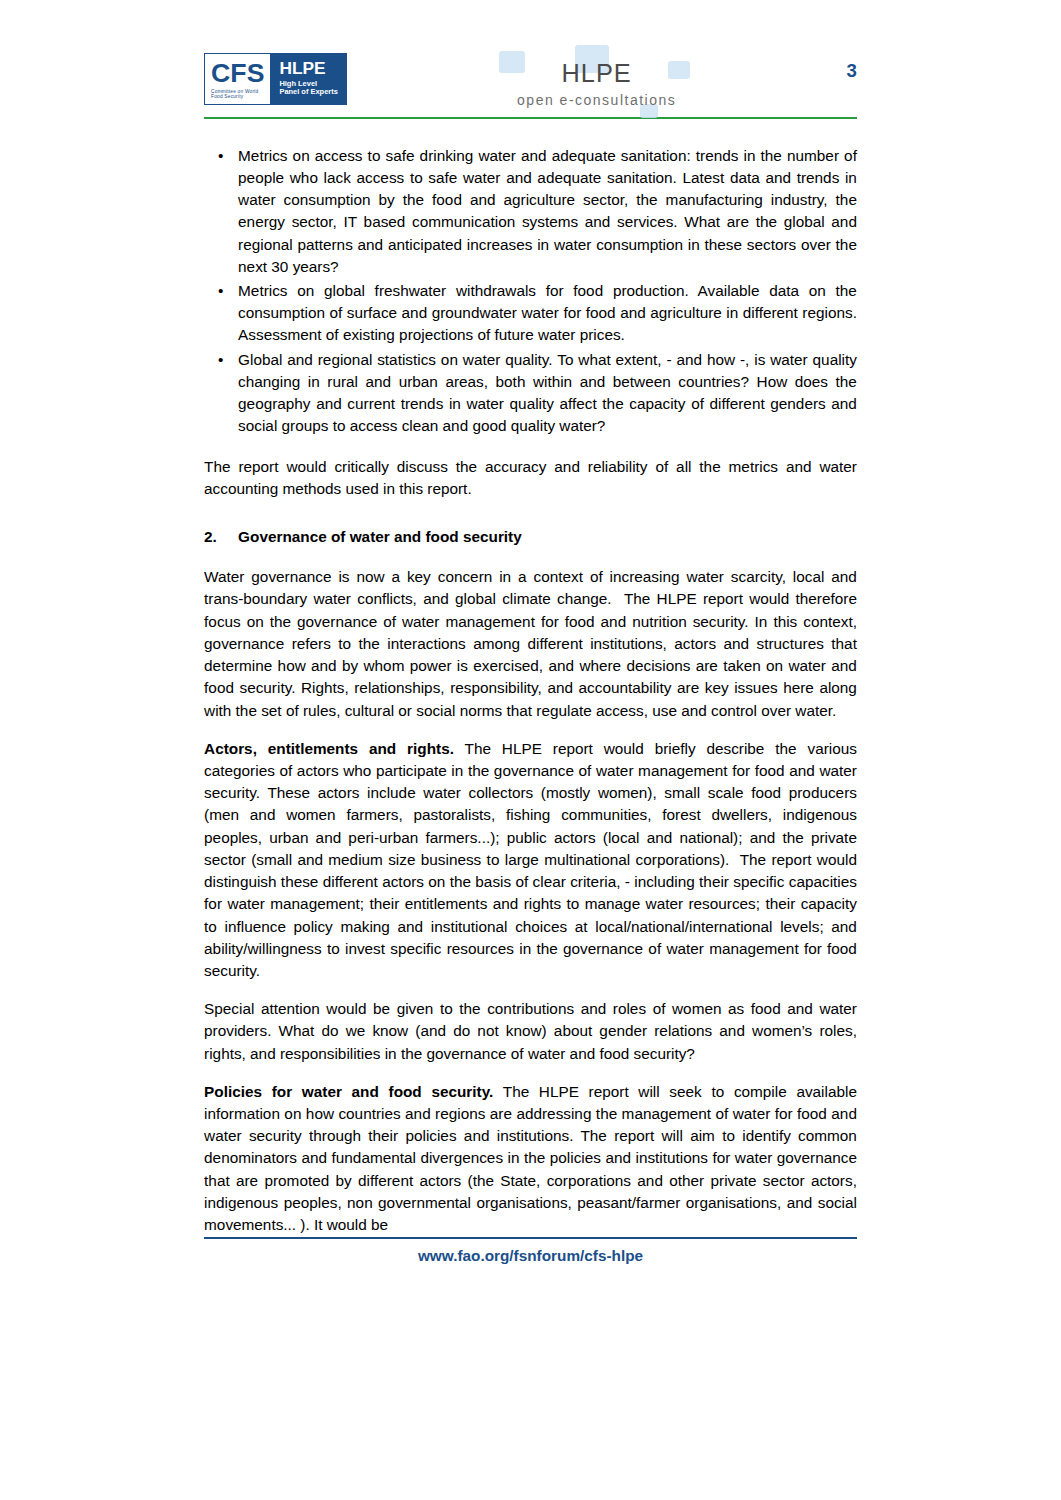CFS Committee on World Food Security
HLPE
High Level
Panel of Experts
HLPE
open e-consultations
3
Metrics on access to safe drinking water and adequate sanitation: trends in the number of people who lack access to safe water and adequate sanitation. Latest data and trends in water consumption by the food and agriculture sector, the manufacturing industry, the energy sector, IT based communication systems and services. What are the global and regional patterns and anticipated increases in water consumption in these sectors over the next 30 years?
Metrics on global freshwater withdrawals for food production. Available data on the consumption of surface and groundwater water for food and agriculture in different regions. Assessment of existing projections of future water prices.
Global and regional statistics on water quality. To what extent, - and how -, is water quality changing in rural and urban areas, both within and between countries? How does the geography and current trends in water quality affect the capacity of different genders and social groups to access clean and good quality water?
The report would critically discuss the accuracy and reliability of all the metrics and water accounting methods used in this report.
2. Governance of water and food security
Water governance is now a key concern in a context of increasing water scarcity, local and trans-boundary water conflicts, and global climate change. The HLPE report would therefore focus on the governance of water management for food and nutrition security. In this context, governance refers to the interactions among different institutions, actors and structures that determine how and by whom power is exercised, and where decisions are taken on water and food security. Rights, relationships, responsibility, and accountability are key issues here along with the set of rules, cultural or social norms that regulate access, use and control over water.
Actors, entitlements and rights. The HLPE report would briefly describe the various categories of actors who participate in the governance of water management for food and water security. These actors include water collectors (mostly women), small scale food producers (men and women farmers, pastoralists, fishing communities, forest dwellers, indigenous peoples, urban and peri-urban farmers...); public actors (local and national); and the private sector (small and medium size business to large multinational corporations). The report would distinguish these different actors on the basis of clear criteria, - including their specific capacities for water management; their entitlements and rights to manage water resources; their capacity to influence policy making and institutional choices at local/national/international levels; and ability/willingness to invest specific resources in the governance of water management for food security.
Special attention would be given to the contributions and roles of women as food and water providers. What do we know (and do not know) about gender relations and women’s roles, rights, and responsibilities in the governance of water and food security?
Policies for water and food security. The HLPE report will seek to compile available information on how countries and regions are addressing the management of water for food and water security through their policies and institutions. The report will aim to identify common denominators and fundamental divergences in the policies and institutions for water governance that are promoted by different actors (the State, corporations and other private sector actors, indigenous peoples, non governmental organisations, peasant/farmer organisations, and social movements... ). It would be
www.fao.org/fsnforum/cfs-hlpe